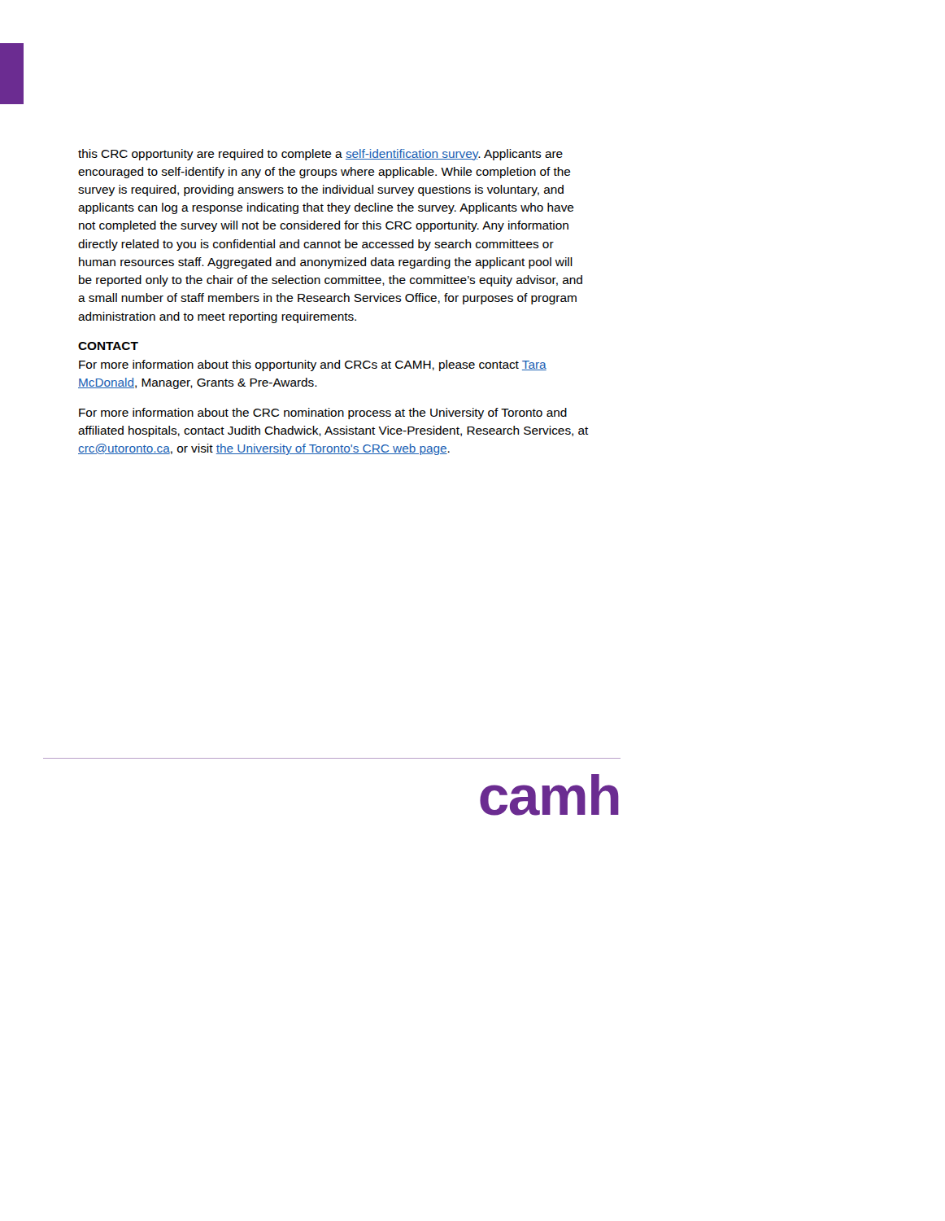this CRC opportunity are required to complete a self-identification survey. Applicants are encouraged to self-identify in any of the groups where applicable. While completion of the survey is required, providing answers to the individual survey questions is voluntary, and applicants can log a response indicating that they decline the survey. Applicants who have not completed the survey will not be considered for this CRC opportunity. Any information directly related to you is confidential and cannot be accessed by search committees or human resources staff. Aggregated and anonymized data regarding the applicant pool will be reported only to the chair of the selection committee, the committee’s equity advisor, and a small number of staff members in the Research Services Office, for purposes of program administration and to meet reporting requirements.
CONTACT
For more information about this opportunity and CRCs at CAMH, please contact Tara McDonald, Manager, Grants & Pre-Awards.
For more information about the CRC nomination process at the University of Toronto and affiliated hospitals, contact Judith Chadwick, Assistant Vice-President, Research Services, at crc@utoronto.ca, or visit the University of Toronto's CRC web page.
camh